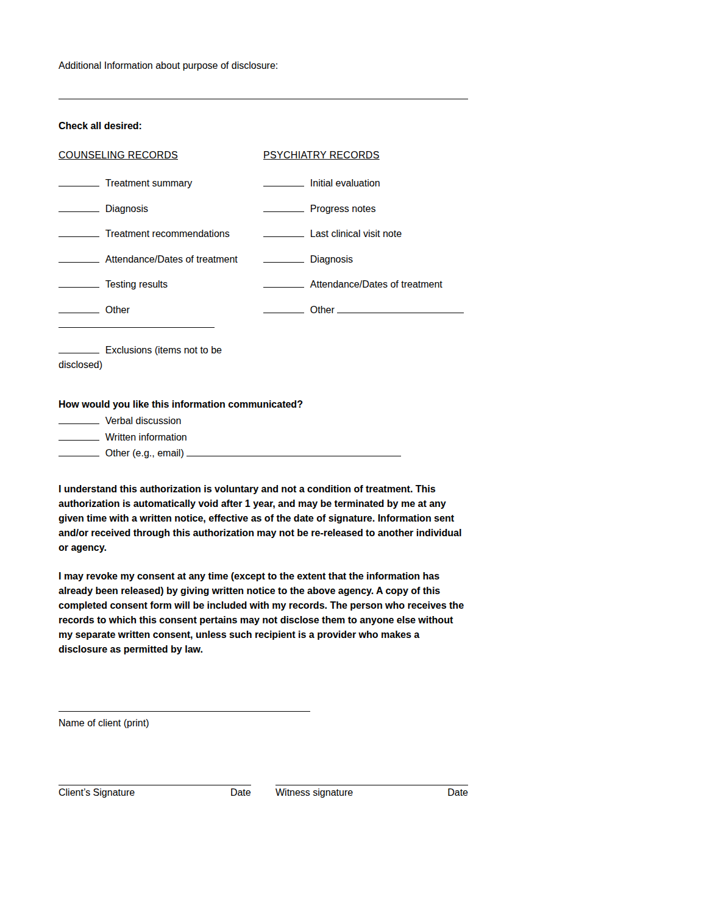Additional Information about purpose of disclosure:
Check all desired:
| COUNSELING RECORDS | PSYCHIATRY RECORDS |
| Treatment summary | Initial evaluation |
| Diagnosis | Progress notes |
| Treatment recommendations | Last clinical visit note |
| Attendance/Dates of treatment | Diagnosis |
| Testing results | Attendance/Dates of treatment |
| Other | Other |
| Exclusions (items not to be disclosed) | |
How would you like this information communicated?
Verbal discussion
Written information
Other (e.g., email)
I understand this authorization is voluntary and not a condition of treatment. This authorization is automatically void after 1 year, and may be terminated by me at any given time with a written notice, effective as of the date of signature. Information sent and/or received through this authorization may not be re-released to another individual or agency.
I may revoke my consent at any time (except to the extent that the information has already been released) by giving written notice to the above agency. A copy of this completed consent form will be included with my records. The person who receives the records to which this consent pertains may not disclose them to anyone else without my separate written consent, unless such recipient is a provider who makes a disclosure as permitted by law.
Name of client (print)
| / Client’s Signature / Date / | | / Witness signature / Date / |